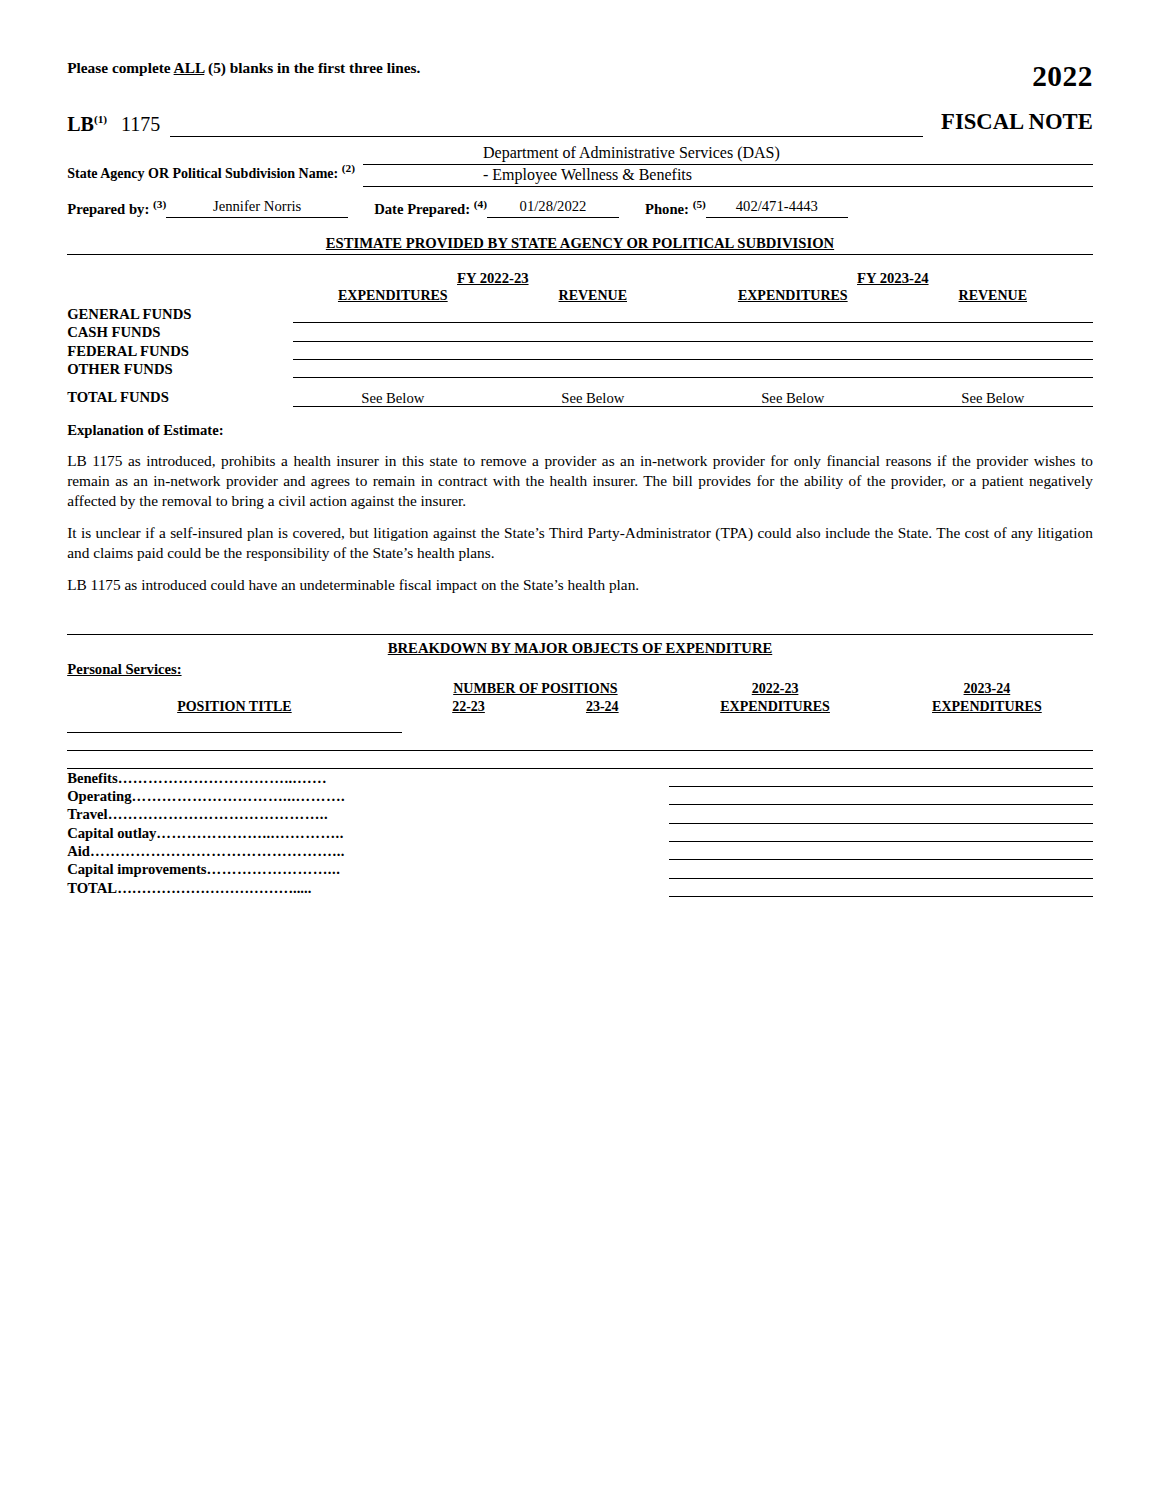Please complete ALL (5) blanks in the first three lines.
2022
LB(1) 1175
FISCAL NOTE
State Agency OR Political Subdivision Name: (2)
Department of Administrative Services (DAS)
- Employee Wellness & Benefits
Prepared by: (3) Jennifer Norris Date Prepared: (4) 01/28/2022 Phone: (5) 402/471-4443
ESTIMATE PROVIDED BY STATE AGENCY OR POLITICAL SUBDIVISION
| | FY 2022-23 | FY 2023-24 |
| | EXPENDITURES | REVENUE | EXPENDITURES | REVENUE |
| GENERAL FUNDS | | | | |
| CASH FUNDS | | | | |
| FEDERAL FUNDS | | | | |
| OTHER FUNDS | | | | |
| TOTAL FUNDS | See Below | See Below | See Below | See Below |
Explanation of Estimate:
LB 1175 as introduced, prohibits a health insurer in this state to remove a provider as an in-network provider for only financial reasons if the provider wishes to remain as an in-network provider and agrees to remain in contract with the health insurer. The bill provides for the ability of the provider, or a patient negatively affected by the removal to bring a civil action against the insurer.
It is unclear if a self-insured plan is covered, but litigation against the State’s Third Party-Administrator (TPA) could also include the State. The cost of any litigation and claims paid could be the responsibility of the State’s health plans.
LB 1175 as introduced could have an undeterminable fiscal impact on the State’s health plan.
BREAKDOWN BY MAJOR OBJECTS OF EXPENDITURE
Personal Services:
| | NUMBER OF POSITIONS | 2022-23 | 2023-24 |
| POSITION TITLE | 22-23 | 23-24 | EXPENDITURES | EXPENDITURES |
| Benefits ……………………………...…… | | | | |
| Operating …………………………...………. | | | | |
| Travel …………………………………….. | | | | |
| Capital outlay …………………...………….. | | | | |
| Aid …………………………………………... | | | | |
| Capital improvements ……………………... | | | | |
| TOTAL ………………………………..... | | | | |